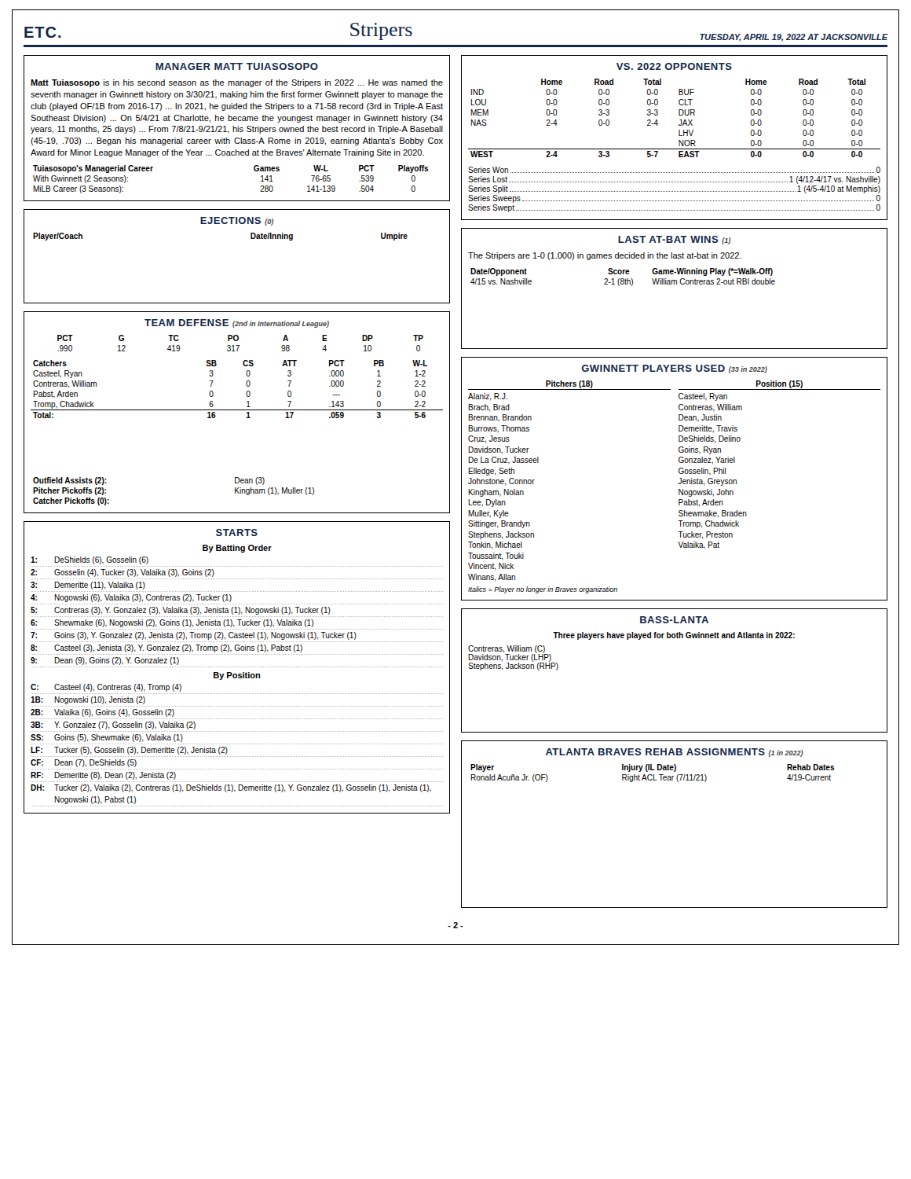ETC.
Stripers
TUESDAY, APRIL 19, 2022 AT JACKSONVILLE
Manager Matt Tuiasosopo
Matt Tuiasosopo is in his second season as the manager of the Stripers in 2022 ... He was named the seventh manager in Gwinnett history on 3/30/21, making him the first former Gwinnett player to manage the club (played OF/1B from 2016-17) ... In 2021, he guided the Stripers to a 71-58 record (3rd in Triple-A East Southeast Division) ... On 5/4/21 at Charlotte, he became the youngest manager in Gwinnett history (34 years, 11 months, 25 days) ... From 7/8/21-9/21/21, his Stripers owned the best record in Triple-A Baseball (45-19, .703) ... Began his managerial career with Class-A Rome in 2019, earning Atlanta's Bobby Cox Award for Minor League Manager of the Year ... Coached at the Braves' Alternate Training Site in 2020.
| Tuiasosopo's Managerial Career | Games | W-L | PCT | Playoffs |
| --- | --- | --- | --- | --- |
| With Gwinnett (2 Seasons): | 141 | 76-65 | .539 | 0 |
| MiLB Career (3 Seasons): | 280 | 141-139 | .504 | 0 |
Ejections (0)
| Player/Coach | Date/Inning | Umpire |
| --- | --- | --- |
Team Defense (2nd in International League)
| PCT | G | TC | PO | A | E | DP | TP |
| --- | --- | --- | --- | --- | --- | --- | --- |
| .990 | 12 | 419 | 317 | 98 | 4 | 10 | 0 |
| Catchers | SB | CS | ATT | PCT | PB | W-L |
| --- | --- | --- | --- | --- | --- | --- |
| Casteel, Ryan | 3 | 0 | 3 | .000 | 1 | 1-2 |
| Contreras, William | 7 | 0 | 7 | .000 | 2 | 2-2 |
| Pabst, Arden | 0 | 0 | 0 | --- | 0 | 0-0 |
| Tromp, Chadwick | 6 | 1 | 7 | .143 | 0 | 2-2 |
| Total: | 16 | 1 | 17 | .059 | 3 | 5-6 |
| Outfield Assists (2): | Dean (3) |
| Pitcher Pickoffs (2): | Kingham (1), Muller (1) |
| Catcher Pickoffs (0): | |
Starts
By Batting Order
1: DeShields (6), Gosselin (6)
2: Gosselin (4), Tucker (3), Valaika (3), Goins (2)
3: Demeritte (11), Valaika (1)
4: Nogowski (6), Valaika (3), Contreras (2), Tucker (1)
5: Contreras (3), Y. Gonzalez (3), Valaika (3), Jenista (1), Nogowski (1), Tucker (1)
6: Shewmake (6), Nogowski (2), Goins (1), Jenista (1), Tucker (1), Valaika (1)
7: Goins (3), Y. Gonzalez (2), Jenista (2), Tromp (2), Casteel (1), Nogowski (1), Tucker (1)
8: Casteel (3), Jenista (3), Y. Gonzalez (2), Tromp (2), Goins (1), Pabst (1)
9: Dean (9), Goins (2), Y. Gonzalez (1)
By Position
C: Casteel (4), Contreras (4), Tromp (4)
1B: Nogowski (10), Jenista (2)
2B: Valaika (6), Goins (4), Gosselin (2)
3B: Y. Gonzalez (7), Gosselin (3), Valaika (2)
SS: Goins (5), Shewmake (6), Valaika (1)
LF: Tucker (5), Gosselin (3), Demeritte (2), Jenista (2)
CF: Dean (7), DeShields (5)
RF: Demeritte (8), Dean (2), Jenista (2)
DH: Tucker (2), Valaika (2), Contreras (1), DeShields (1), Demeritte (1), Y. Gonzalez (1), Gosselin (1), Jenista (1), Nogowski (1), Pabst (1)
vs. 2022 Opponents
| | Home | Road | Total | | Home | Road | Total |
| --- | --- | --- | --- | --- | --- | --- | --- |
| IND | 0-0 | 0-0 | 0-0 | BUF | 0-0 | 0-0 | 0-0 |
| LOU | 0-0 | 0-0 | 0-0 | CLT | 0-0 | 0-0 | 0-0 |
| MEM | 0-0 | 3-3 | 3-3 | DUR | 0-0 | 0-0 | 0-0 |
| NAS | 2-4 | 0-0 | 2-4 | JAX | 0-0 | 0-0 | 0-0 |
| | | | | LHV | 0-0 | 0-0 | 0-0 |
| | | | | NOR | 0-0 | 0-0 | 0-0 |
| WEST | 2-4 | 3-3 | 5-7 | EAST | 0-0 | 0-0 | 0-0 |
Series Won 0
Series Lost 1 (4/12-4/17 vs. Nashville)
Series Split 1 (4/5-4/10 at Memphis)
Series Sweeps 0
Series Swept 0
Last At-Bat Wins (1)
The Stripers are 1-0 (1.000) in games decided in the last at-bat in 2022.
| Date/Opponent | Score | Game-Winning Play (*=Walk-Off) |
| --- | --- | --- |
| 4/15 vs. Nashville | 2-1 (8th) | William Contreras 2-out RBI double |
Gwinnett Players Used (33 in 2022)
Pitchers (18)
Alaniz, R.J.
Brach, Brad
Brennan, Brandon
Burrows, Thomas
Cruz, Jesus
Davidson, Tucker
De La Cruz, Jasseel
Elledge, Seth
Johnstone, Connor
Kingham, Nolan
Lee, Dylan
Muller, Kyle
Sittinger, Brandyn
Stephens, Jackson
Tonkin, Michael
Toussaint, Touki
Vincent, Nick
Winans, Allan
Position (15)
Casteel, Ryan
Contreras, William
Dean, Justin
Demeritte, Travis
DeShields, Delino
Goins, Ryan
Gonzalez, Yariel
Gosselin, Phil
Jenista, Greyson
Nogowski, John
Pabst, Arden
Shewmake, Braden
Tromp, Chadwick
Tucker, Preston
Valaika, Pat
Italics = Player no longer in Braves organization
BASS-Lanta
Three players have played for both Gwinnett and Atlanta in 2022:
Contreras, William (C)
Davidson, Tucker (LHP)
Stephens, Jackson (RHP)
Atlanta Braves Rehab Assignments (1 in 2022)
| Player | Injury (IL Date) | Rehab Dates |
| --- | --- | --- |
| Ronald Acuña Jr. (OF) | Right ACL Tear (7/11/21) | 4/19-Current |
- 2 -